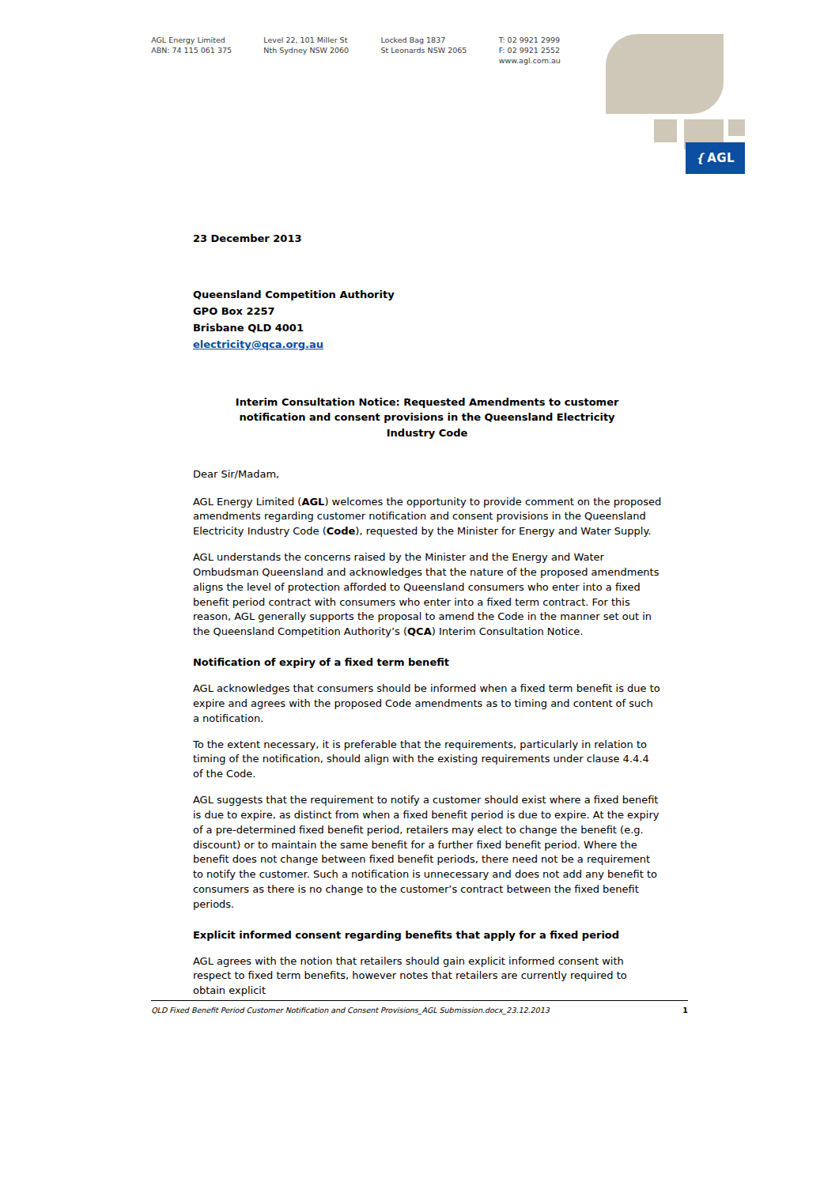AGL Energy Limited
ABN: 74 115 061 375
Level 22, 101 Miller St
Nth Sydney NSW 2060
Locked Bag 1837
St Leonards NSW 2065
T: 02 9921 2999
F: 02 9921 2552
www.agl.com.au
❴AGL
23 December 2013
Queensland Competition Authority
GPO Box 2257
Brisbane QLD 4001
electricity@qca.org.au
Interim Consultation Notice: Requested Amendments to customer notification and consent provisions in the Queensland Electricity Industry Code
Dear Sir/Madam,
AGL Energy Limited (AGL) welcomes the opportunity to provide comment on the proposed amendments regarding customer notification and consent provisions in the Queensland Electricity Industry Code (Code), requested by the Minister for Energy and Water Supply.
AGL understands the concerns raised by the Minister and the Energy and Water Ombudsman Queensland and acknowledges that the nature of the proposed amendments aligns the level of protection afforded to Queensland consumers who enter into a fixed benefit period contract with consumers who enter into a fixed term contract. For this reason, AGL generally supports the proposal to amend the Code in the manner set out in the Queensland Competition Authority’s (QCA) Interim Consultation Notice.
Notification of expiry of a fixed term benefit
AGL acknowledges that consumers should be informed when a fixed term benefit is due to expire and agrees with the proposed Code amendments as to timing and content of such a notification.
To the extent necessary, it is preferable that the requirements, particularly in relation to timing of the notification, should align with the existing requirements under clause 4.4.4 of the Code.
AGL suggests that the requirement to notify a customer should exist where a fixed benefit is due to expire, as distinct from when a fixed benefit period is due to expire. At the expiry of a pre-determined fixed benefit period, retailers may elect to change the benefit (e.g. discount) or to maintain the same benefit for a further fixed benefit period. Where the benefit does not change between fixed benefit periods, there need not be a requirement to notify the customer. Such a notification is unnecessary and does not add any benefit to consumers as there is no change to the customer’s contract between the fixed benefit periods.
Explicit informed consent regarding benefits that apply for a fixed period
AGL agrees with the notion that retailers should gain explicit informed consent with respect to fixed term benefits, however notes that retailers are currently required to obtain explicit
QLD Fixed Benefit Period Customer Notification and Consent Provisions_AGL Submission.docx_23.12.2013 1